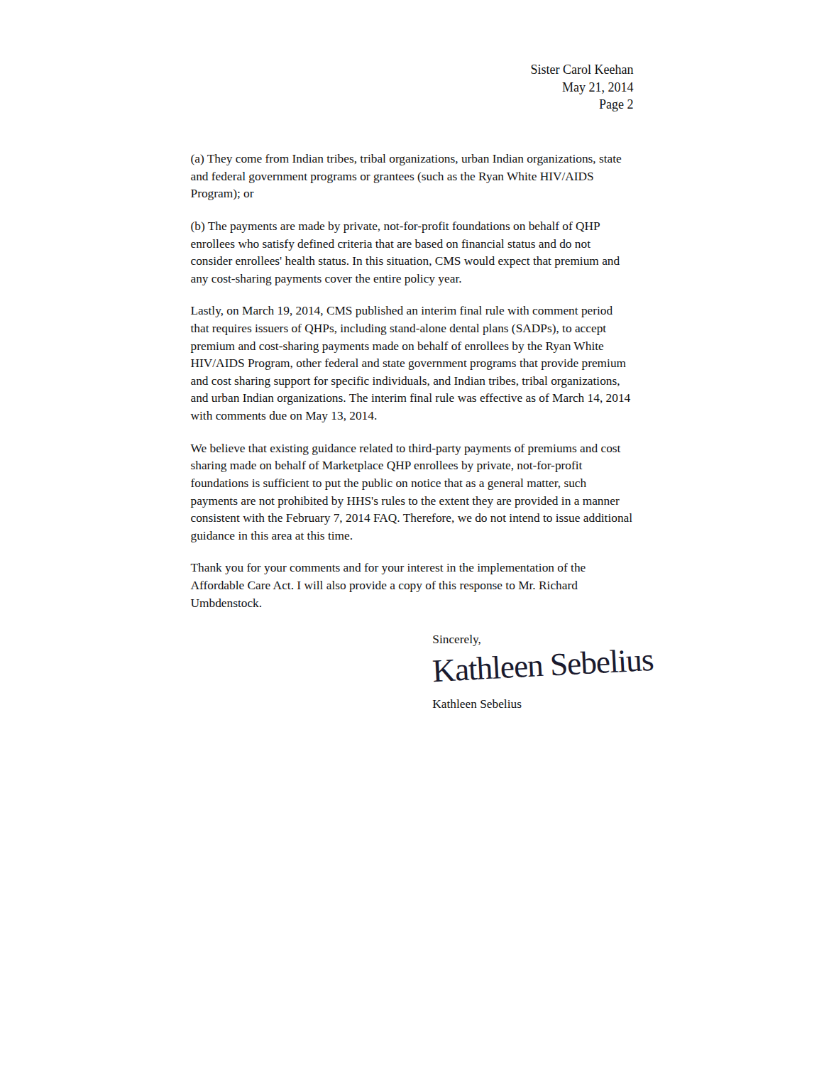Sister Carol Keehan
May 21, 2014
Page 2
(a) They come from Indian tribes, tribal organizations, urban Indian organizations, state and federal government programs or grantees (such as the Ryan White HIV/AIDS Program); or
(b) The payments are made by private, not-for-profit foundations on behalf of QHP enrollees who satisfy defined criteria that are based on financial status and do not consider enrollees' health status. In this situation, CMS would expect that premium and any cost-sharing payments cover the entire policy year.
Lastly, on March 19, 2014, CMS published an interim final rule with comment period that requires issuers of QHPs, including stand-alone dental plans (SADPs), to accept premium and cost-sharing payments made on behalf of enrollees by the Ryan White HIV/AIDS Program, other federal and state government programs that provide premium and cost sharing support for specific individuals, and Indian tribes, tribal organizations, and urban Indian organizations. The interim final rule was effective as of March 14, 2014 with comments due on May 13, 2014.
We believe that existing guidance related to third-party payments of premiums and cost sharing made on behalf of Marketplace QHP enrollees by private, not-for-profit foundations is sufficient to put the public on notice that as a general matter, such payments are not prohibited by HHS's rules to the extent they are provided in a manner consistent with the February 7, 2014 FAQ. Therefore, we do not intend to issue additional guidance in this area at this time.
Thank you for your comments and for your interest in the implementation of the Affordable Care Act. I will also provide a copy of this response to Mr. Richard Umbdenstock.
Sincerely,
Kathleen Sebelius
Kathleen Sebelius